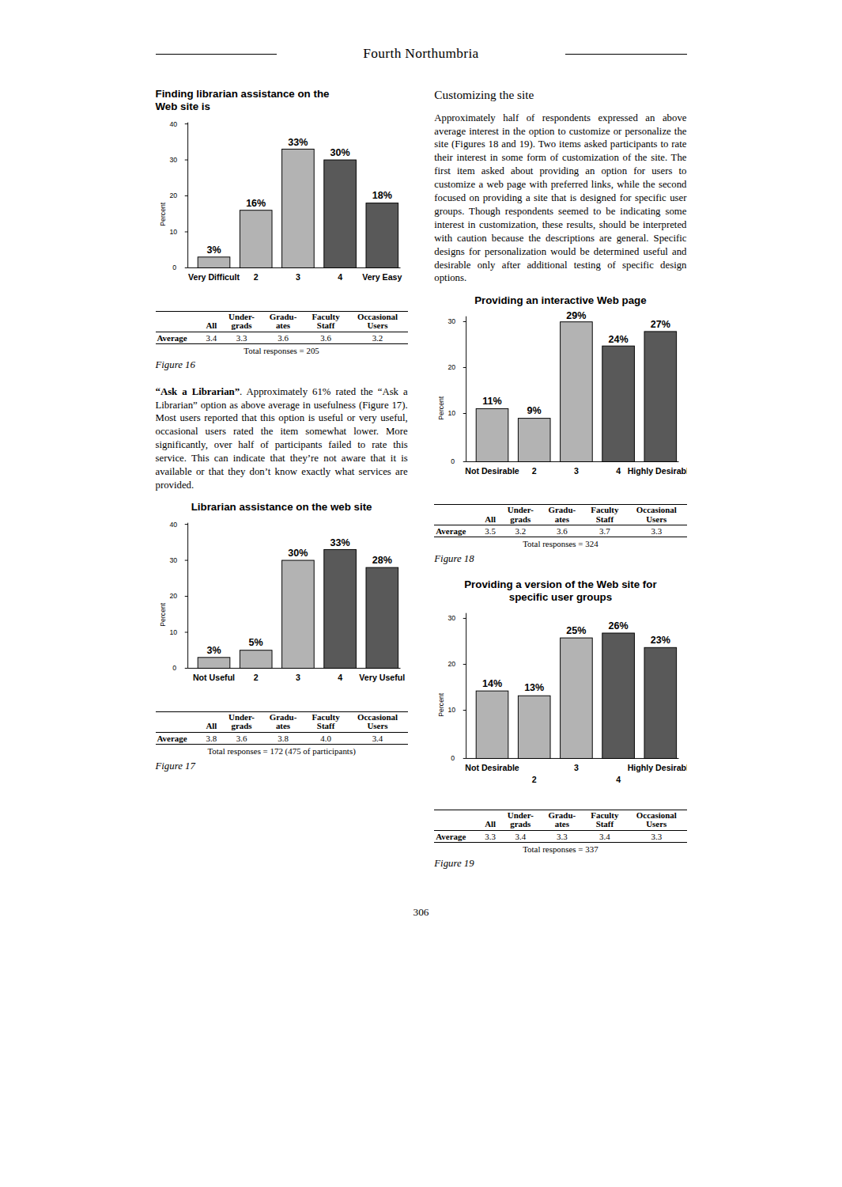Fourth Northumbria
Finding librarian assistance on the
Web site is
0 10 20 30 40 3% 16% 33% 30% 18% Very Difficult 2 3 4 Very Easy Percent
| | All | Under- grads | Gradu- ates | Faculty Staff | Occasional Users |
| --- | --- | --- | --- | --- | --- |
| Average | 3.4 | 3.3 | 3.6 | 3.6 | 3.2 |
Total responses = 205
Figure 16
“Ask a Librarian”. Approximately 61% rated the “Ask a Librarian” option as above average in usefulness (Figure 17). Most users reported that this option is useful or very useful, occasional users rated the item somewhat lower. More significantly, over half of participants failed to rate this service. This can indicate that they’re not aware that it is available or that they don’t know exactly what services are provided.
Librarian assistance on the web site
0 10 20 30 40 3% 5% 30% 33% 28% Not Useful 2 3 4 Very Useful Percent
| | All | Under- grads | Gradu- ates | Faculty Staff | Occasional Users |
| --- | --- | --- | --- | --- | --- |
| Average | 3.8 | 3.6 | 3.8 | 4.0 | 3.4 |
Total responses = 172 (475 of participants)
Figure 17
Customizing the site
Approximately half of respondents expressed an above average interest in the option to customize or personalize the site (Figures 18 and 19). Two items asked participants to rate their interest in some form of customization of the site. The first item asked about providing an option for users to customize a web page with preferred links, while the second focused on providing a site that is designed for specific user groups. Though respondents seemed to be indicating some interest in customization, these results, should be interpreted with caution because the descriptions are general. Specific designs for personalization would be determined useful and desirable only after additional testing of specific design options.
Providing an interactive Web page
0 10 20 30 11% 9% 29% 24% 27% Not Desirable 2 3 4 Highly Desirable Percent
| | All | Under- grads | Gradu- ates | Faculty Staff | Occasional Users |
| --- | --- | --- | --- | --- | --- |
| Average | 3.5 | 3.2 | 3.6 | 3.7 | 3.3 |
Total responses = 324
Figure 18
Providing a version of the Web site for
specific user groups
0 10 20 30 14% 13% 25% 26% 23% Not Desirable 3 Highly Desirable 2 4 Percent
| | All | Under- grads | Gradu- ates | Faculty Staff | Occasional Users |
| --- | --- | --- | --- | --- | --- |
| Average | 3.3 | 3.4 | 3.3 | 3.4 | 3.3 |
Total responses = 337
Figure 19
306